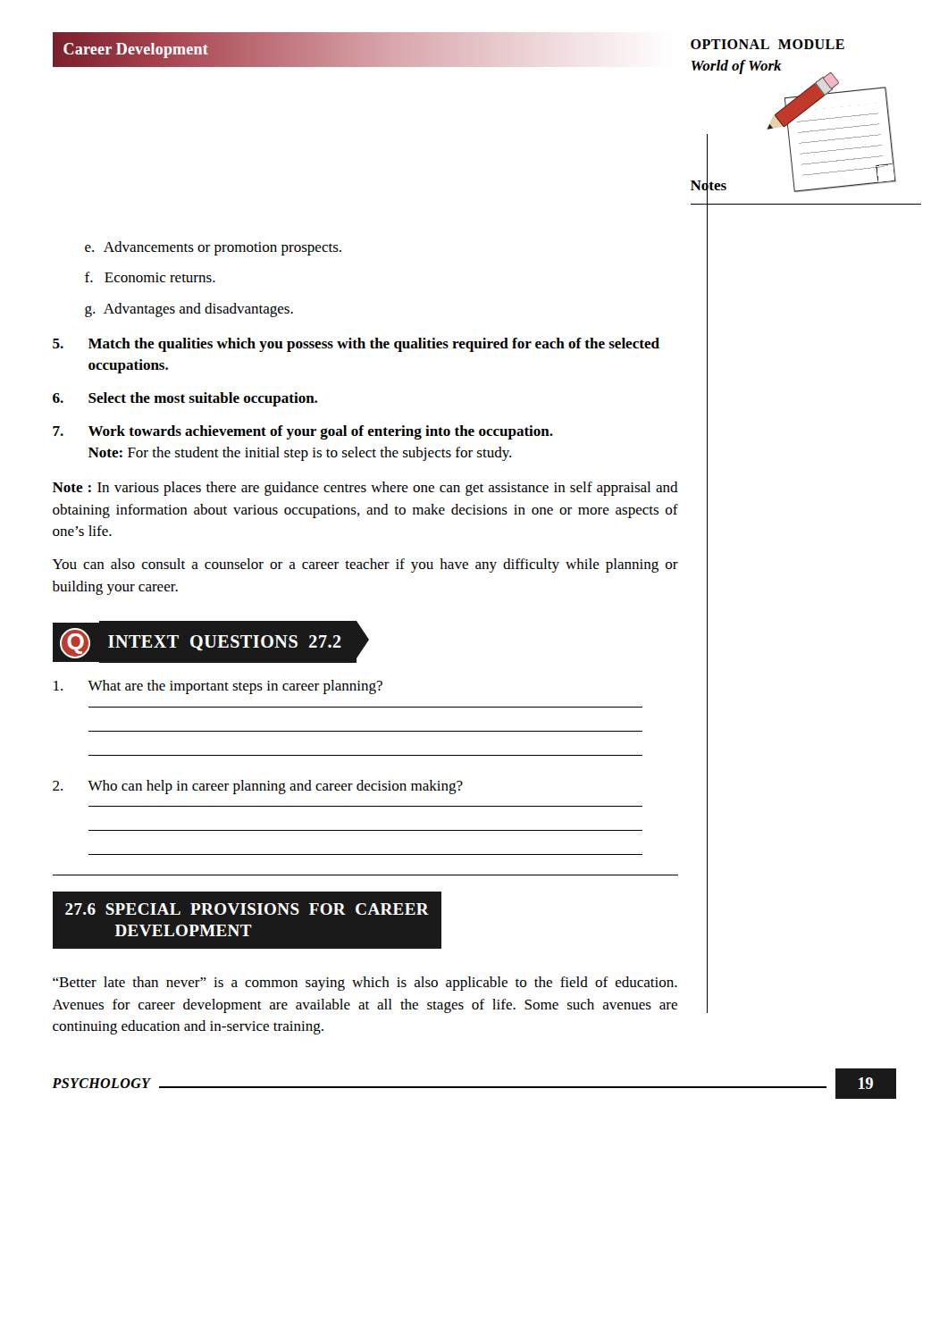Career Development
OPTIONAL MODULE
World of Work
Notes
e. Advancements or promotion prospects.
f. Economic returns.
g. Advantages and disadvantages.
5.
Match the qualities which you possess with the qualities required for each of the selected occupations.
6.
Select the most suitable occupation.
7.
Work towards achievement of your goal of entering into the occupation.
Note: For the student the initial step is to select the subjects for study.
Note : In various places there are guidance centres where one can get assistance in self appraisal and obtaining information about various occupations, and to make decisions in one or more aspects of one’s life.
You can also consult a counselor or a career teacher if you have any difficulty while planning or building your career.
Q
INTEXT QUESTIONS 27.2
1.
What are the important steps in career planning?
2.
Who can help in career planning and career decision making?
27.6 SPECIAL PROVISIONS FOR CAREER DEVELOPMENT
“Better late than never” is a common saying which is also applicable to the field of education. Avenues for career development are available at all the stages of life. Some such avenues are continuing education and in-service training.
PSYCHOLOGY
19